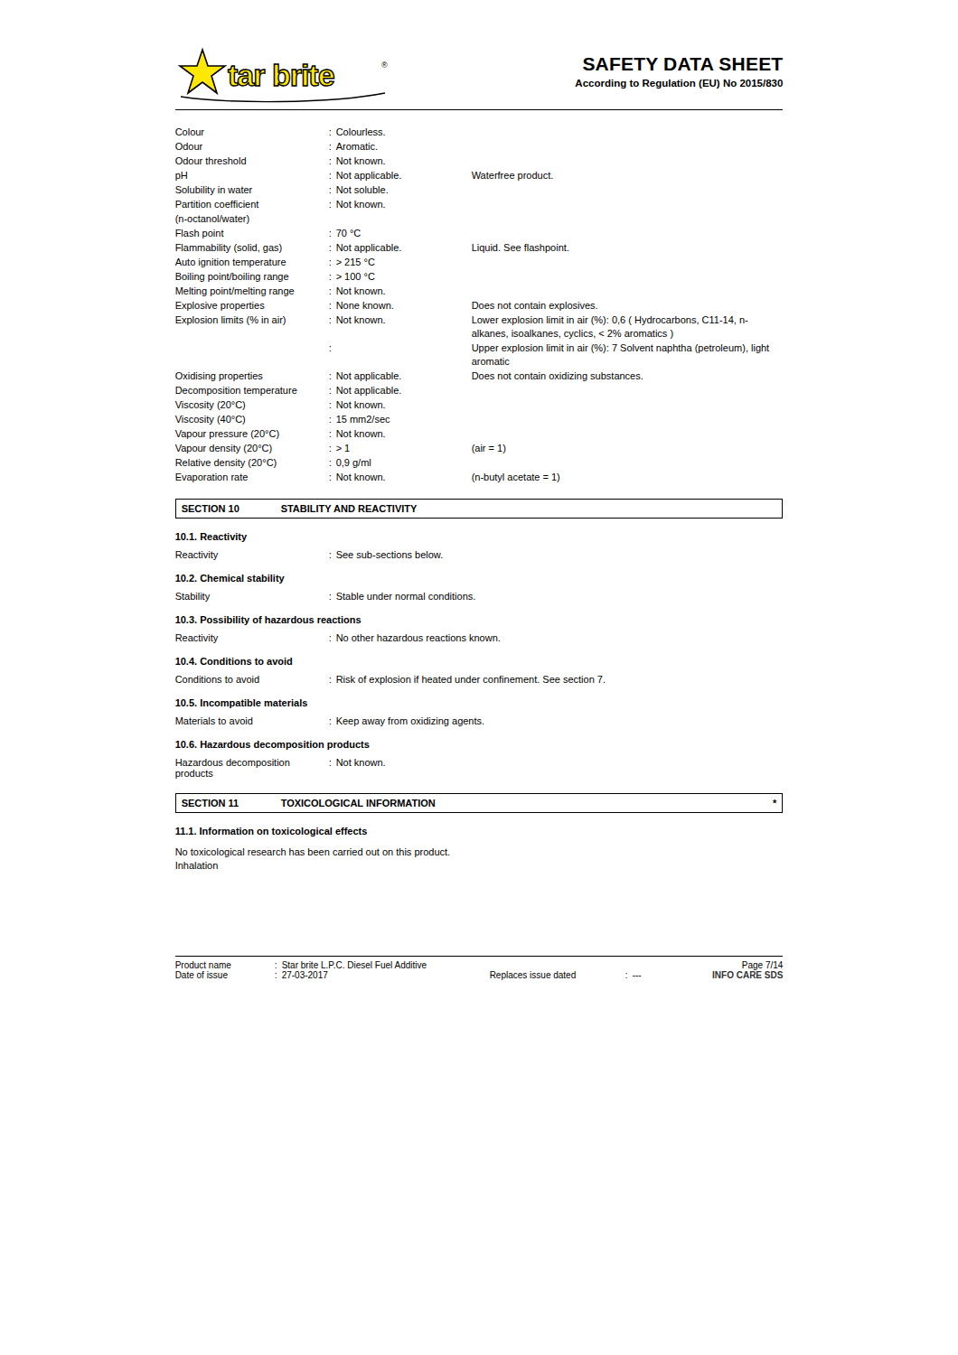tar brite ®
SAFETY DATA SHEET
According to Regulation (EU) No 2015/830
| Colour | : | Colourless. | |
| Odour | : | Aromatic. | |
| Odour threshold | : | Not known. | |
| pH | : | Not applicable. | Waterfree product. |
| Solubility in water | : | Not soluble. | |
| Partition coefficient | : | Not known. | |
| (n-octanol/water) | | | |
| Flash point | : | 70 °C | |
| Flammability (solid, gas) | : | Not applicable. | Liquid. See flashpoint. |
| Auto ignition temperature | : | > 215 °C | |
| Boiling point/boiling range | : | > 100 °C | |
| Melting point/melting range | : | Not known. | |
| Explosive properties | : | None known. | Does not contain explosives. |
| Explosion limits (% in air) | : | Not known. | Lower explosion limit in air (%): 0,6 ( Hydrocarbons, C11-14, n-alkanes, isoalkanes, cyclics, < 2% aromatics ) |
| | : | | Upper explosion limit in air (%): 7 Solvent naphtha (petroleum), light aromatic |
| Oxidising properties | : | Not applicable. | Does not contain oxidizing substances. |
| Decomposition temperature | : | Not applicable. | |
| Viscosity (20°C) | : | Not known. | |
| Viscosity (40°C) | : | 15 mm2/sec | |
| Vapour pressure (20°C) | : | Not known. | |
| Vapour density (20°C) | : | > 1 | (air = 1) |
| Relative density (20°C) | : | 0,9 g/ml | |
| Evaporation rate | : | Not known. | (n-butyl acetate = 1) |
SECTION 10 STABILITY AND REACTIVITY
10.1. Reactivity
Reactivity: See sub-sections below.
10.2. Chemical stability
Stability: Stable under normal conditions.
10.3. Possibility of hazardous reactions
Reactivity: No other hazardous reactions known.
10.4. Conditions to avoid
Conditions to avoid: Risk of explosion if heated under confinement. See section 7.
10.5. Incompatible materials
Materials to avoid: Keep away from oxidizing agents.
10.6. Hazardous decomposition products
Hazardous decomposition
products: Not known.
SECTION 11 TOXICOLOGICAL INFORMATION *
11.1. Information on toxicological effects
No toxicological research has been carried out on this product.
Inhalation
Product name : Star brite L.P.C. Diesel Fuel Additive Page 7/14
Date of issue : 27-03-2017 Replaces issue dated : --- INFO CARE SDS